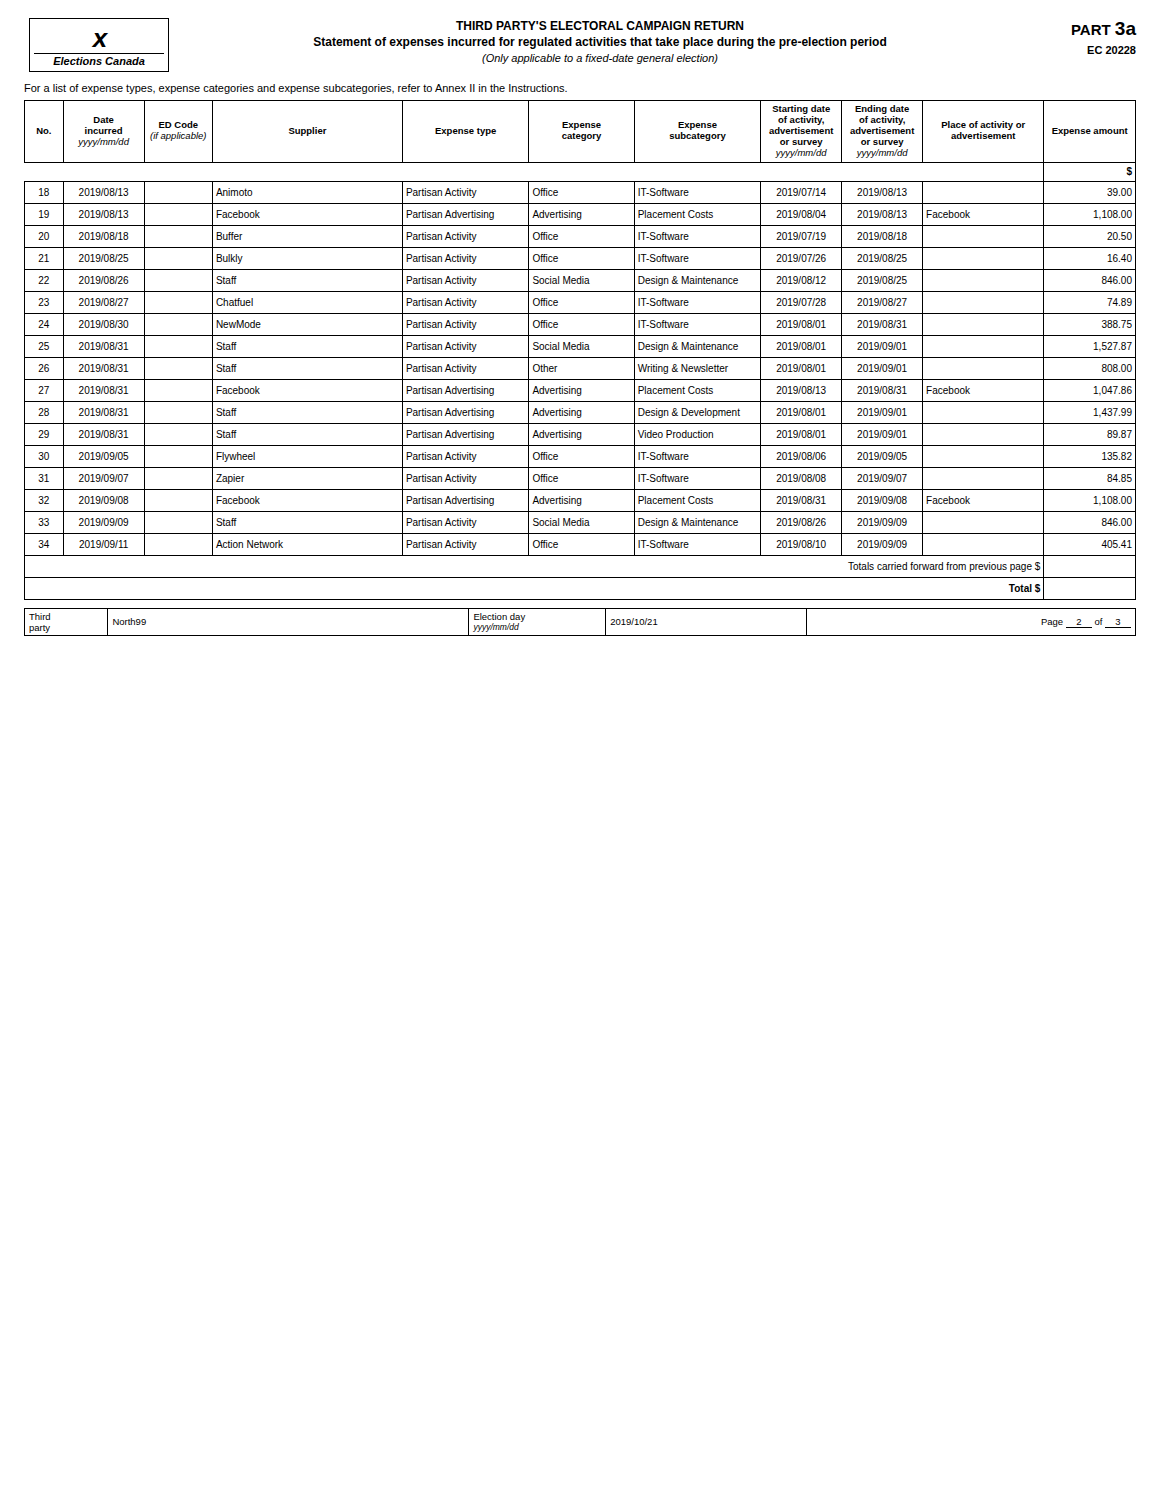x
Elections Canada
THIRD PARTY'S ELECTORAL CAMPAIGN RETURN
Statement of expenses incurred for regulated activities that take place during the pre-election period
(Only applicable to a fixed-date general election)
PART 3a
EC 20228
For a list of expense types, expense categories and expense subcategories, refer to Annex II in the Instructions.
| No. | Date incurred yyyy/mm/dd | ED Code (if applicable) | Supplier | Expense type | Expense category | Expense subcategory | Starting date of activity, advertisement or survey yyyy/mm/dd | Ending date of activity, advertisement or survey yyyy/mm/dd | Place of activity or advertisement | Expense amount |
| --- | --- | --- | --- | --- | --- | --- | --- | --- | --- | --- |
| | $ |
| 18 | 2019/08/13 | | Animoto | Partisan Activity | Office | IT-Software | 2019/07/14 | 2019/08/13 | | 39.00 |
| 19 | 2019/08/13 | | Facebook | Partisan Advertising | Advertising | Placement Costs | 2019/08/04 | 2019/08/13 | Facebook | 1,108.00 |
| 20 | 2019/08/18 | | Buffer | Partisan Activity | Office | IT-Software | 2019/07/19 | 2019/08/18 | | 20.50 |
| 21 | 2019/08/25 | | Bulkly | Partisan Activity | Office | IT-Software | 2019/07/26 | 2019/08/25 | | 16.40 |
| 22 | 2019/08/26 | | Staff | Partisan Activity | Social Media | Design & Maintenance | 2019/08/12 | 2019/08/25 | | 846.00 |
| 23 | 2019/08/27 | | Chatfuel | Partisan Activity | Office | IT-Software | 2019/07/28 | 2019/08/27 | | 74.89 |
| 24 | 2019/08/30 | | NewMode | Partisan Activity | Office | IT-Software | 2019/08/01 | 2019/08/31 | | 388.75 |
| 25 | 2019/08/31 | | Staff | Partisan Activity | Social Media | Design & Maintenance | 2019/08/01 | 2019/09/01 | | 1,527.87 |
| 26 | 2019/08/31 | | Staff | Partisan Activity | Other | Writing & Newsletter | 2019/08/01 | 2019/09/01 | | 808.00 |
| 27 | 2019/08/31 | | Facebook | Partisan Advertising | Advertising | Placement Costs | 2019/08/13 | 2019/08/31 | Facebook | 1,047.86 |
| 28 | 2019/08/31 | | Staff | Partisan Advertising | Advertising | Design & Development | 2019/08/01 | 2019/09/01 | | 1,437.99 |
| 29 | 2019/08/31 | | Staff | Partisan Advertising | Advertising | Video Production | 2019/08/01 | 2019/09/01 | | 89.87 |
| 30 | 2019/09/05 | | Flywheel | Partisan Activity | Office | IT-Software | 2019/08/06 | 2019/09/05 | | 135.82 |
| 31 | 2019/09/07 | | Zapier | Partisan Activity | Office | IT-Software | 2019/08/08 | 2019/09/07 | | 84.85 |
| 32 | 2019/09/08 | | Facebook | Partisan Advertising | Advertising | Placement Costs | 2019/08/31 | 2019/09/08 | Facebook | 1,108.00 |
| 33 | 2019/09/09 | | Staff | Partisan Activity | Social Media | Design & Maintenance | 2019/08/26 | 2019/09/09 | | 846.00 |
| 34 | 2019/09/11 | | Action Network | Partisan Activity | Office | IT-Software | 2019/08/10 | 2019/09/09 | | 405.41 |
| Totals carried forward from previous page $ | |
| Total $ | |
| Third party | North99 | Election day yyyy/mm/dd | 2019/10/21 | Page 2 of 3 |